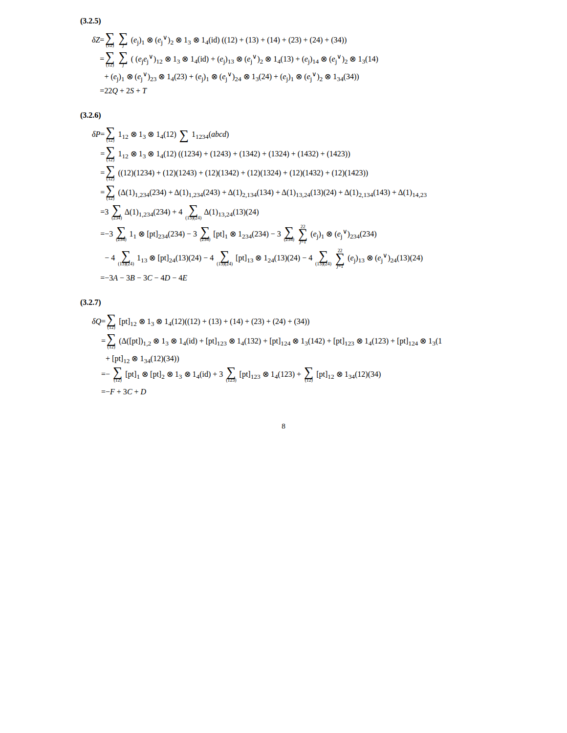(3.2.5)
| δZ | = | ∑ (12) ∑ j ( e j ) 1 ⊗ ( e j ∨ ) 2 ⊗ 1 3 ⊗ 1 4 (id) ((12) + (13) + (14) + (23) + (24) + (34)) |
| | = | ∑ (12) ∑ j ( ( e j e j ∨ ) 12 ⊗ 1 3 ⊗ 1 4 (id) + ( e j ) 13 ⊗ ( e j ∨ ) 2 ⊗ 1 4 (13) + ( e j ) 14 ⊗ ( e j ∨ ) 2 ⊗ 1 3 (14) |
| | | + ( e j ) 1 ⊗ ( e j ∨ ) 23 ⊗ 1 4 (23) + ( e j ) 1 ⊗ ( e j ∨ ) 24 ⊗ 1 3 (24) + ( e j ) 1 ⊗ ( e j ∨ ) 2 ⊗ 1 34 (34)) |
| | = | 22 Q + 2 S + T |
(3.2.6)
| δP | = | ∑ (12) 1 12 ⊗ 1 3 ⊗ 1 4 (12) ∑ 1 1234 ( abcd ) |
| | = | ∑ (12) 1 12 ⊗ 1 3 ⊗ 1 4 (12) ((1234) + (1243) + (1342) + (1324) + (1432) + (1423)) |
| | = | ∑ (12) ((12)(1234) + (12)(1243) + (12)(1342) + (12)(1324) + (12)(1432) + (12)(1423)) |
| | = | ∑ (12) (Δ(1) 1,234 (234) + Δ(1) 1,234 (243) + Δ(1) 2,134 (134) + Δ(1) 13,24 (13)(24) + Δ(1) 2,134 (143) + Δ(1) 14,23 |
| | = | 3 ∑ (234) Δ(1) 1,234 (234) + 4 ∑ (13)(24) Δ(1) 13,24 (13)(24) |
| | = | −3 ∑ (234) 1 1 ⊗ [pt] 234 (234) − 3 ∑ (234) [pt] 1 ⊗ 1 234 (234) − 3 ∑ (234) 22 ∑ j =1 ( e j ) 1 ⊗ ( e j ∨ ) 234 (234) |
| | | − 4 ∑ (13)(24) 1 13 ⊗ [pt] 24 (13)(24) − 4 ∑ (13)(24) [pt] 13 ⊗ 1 24 (13)(24) − 4 ∑ (13)(24) 22 ∑ j =1 ( e j ) 13 ⊗ ( e j ∨ ) 24 (13)(24) |
| | = | −3 A − 3 B − 3 C − 4 D − 4 E |
(3.2.7)
| δQ | = | ∑ (12) [pt] 12 ⊗ 1 3 ⊗ 1 4 (12)((12) + (13) + (14) + (23) + (24) + (34)) |
| | = | ∑ (12) (Δ([pt]) 1,2 ⊗ 1 3 ⊗ 1 4 (id) + [pt] 123 ⊗ 1 4 (132) + [pt] 124 ⊗ 1 3 (142) + [pt] 123 ⊗ 1 4 (123) + [pt] 124 ⊗ 1 3 (1 |
| | | + [pt] 12 ⊗ 1 34 (12)(34)) |
| | = | − ∑ (12) [pt] 1 ⊗ [pt] 2 ⊗ 1 3 ⊗ 1 4 (id) + 3 ∑ (123) [pt] 123 ⊗ 1 4 (123) + ∑ (12) [pt] 12 ⊗ 1 34 (12)(34) |
| | = | − F + 3 C + D |
8